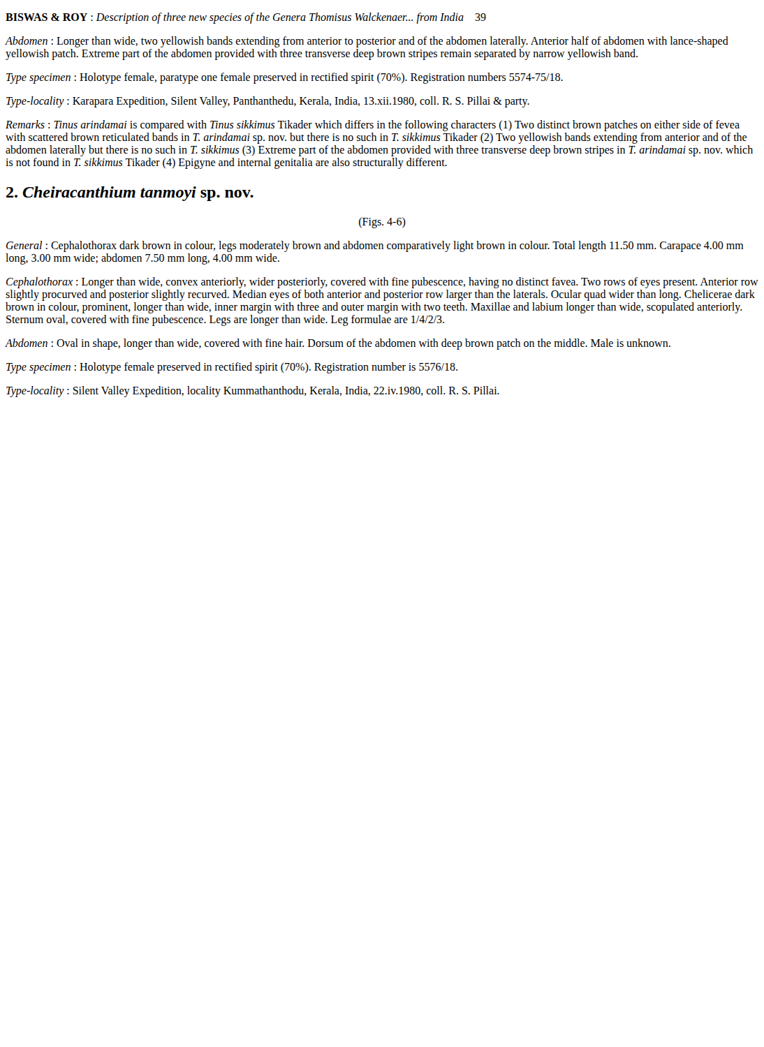BISWAS & ROY : Description of three new species of the Genera Thomisus Walckenaer... from India 39
Abdomen : Longer than wide, two yellowish bands extending from anterior to posterior and of the abdomen laterally. Anterior half of abdomen with lance-shaped yellowish patch. Extreme part of the abdomen provided with three transverse deep brown stripes remain separated by narrow yellowish band.
Type specimen : Holotype female, paratype one female preserved in rectified spirit (70%). Registration numbers 5574-75/18.
Type-locality : Karapara Expedition, Silent Valley, Panthanthedu, Kerala, India, 13.xii.1980, coll. R. S. Pillai & party.
Remarks : Tinus arindamai is compared with Tinus sikkimus Tikader which differs in the following characters (1) Two distinct brown patches on either side of fevea with scattered brown reticulated bands in T. arindamai sp. nov. but there is no such in T. sikkimus Tikader (2) Two yellowish bands extending from anterior and of the abdomen laterally but there is no such in T. sikkimus (3) Extreme part of the abdomen provided with three transverse deep brown stripes in T. arindamai sp. nov. which is not found in T. sikkimus Tikader (4) Epigyne and internal genitalia are also structurally different.
2. Cheiracanthium tanmoyi sp. nov.
(Figs. 4-6)
General : Cephalothorax dark brown in colour, legs moderately brown and abdomen comparatively light brown in colour. Total length 11.50 mm. Carapace 4.00 mm long, 3.00 mm wide; abdomen 7.50 mm long, 4.00 mm wide.
Cephalothorax : Longer than wide, convex anteriorly, wider posteriorly, covered with fine pubescence, having no distinct favea. Two rows of eyes present. Anterior row slightly procurved and posterior slightly recurved. Median eyes of both anterior and posterior row larger than the laterals. Ocular quad wider than long. Chelicerae dark brown in colour, prominent, longer than wide, inner margin with three and outer margin with two teeth. Maxillae and labium longer than wide, scopulated anteriorly. Sternum oval, covered with fine pubescence. Legs are longer than wide. Leg formulae are 1/4/2/3.
Abdomen : Oval in shape, longer than wide, covered with fine hair. Dorsum of the abdomen with deep brown patch on the middle. Male is unknown.
Type specimen : Holotype female preserved in rectified spirit (70%). Registration number is 5576/18.
Type-locality : Silent Valley Expedition, locality Kummathanthodu, Kerala, India, 22.iv.1980, coll. R. S. Pillai.